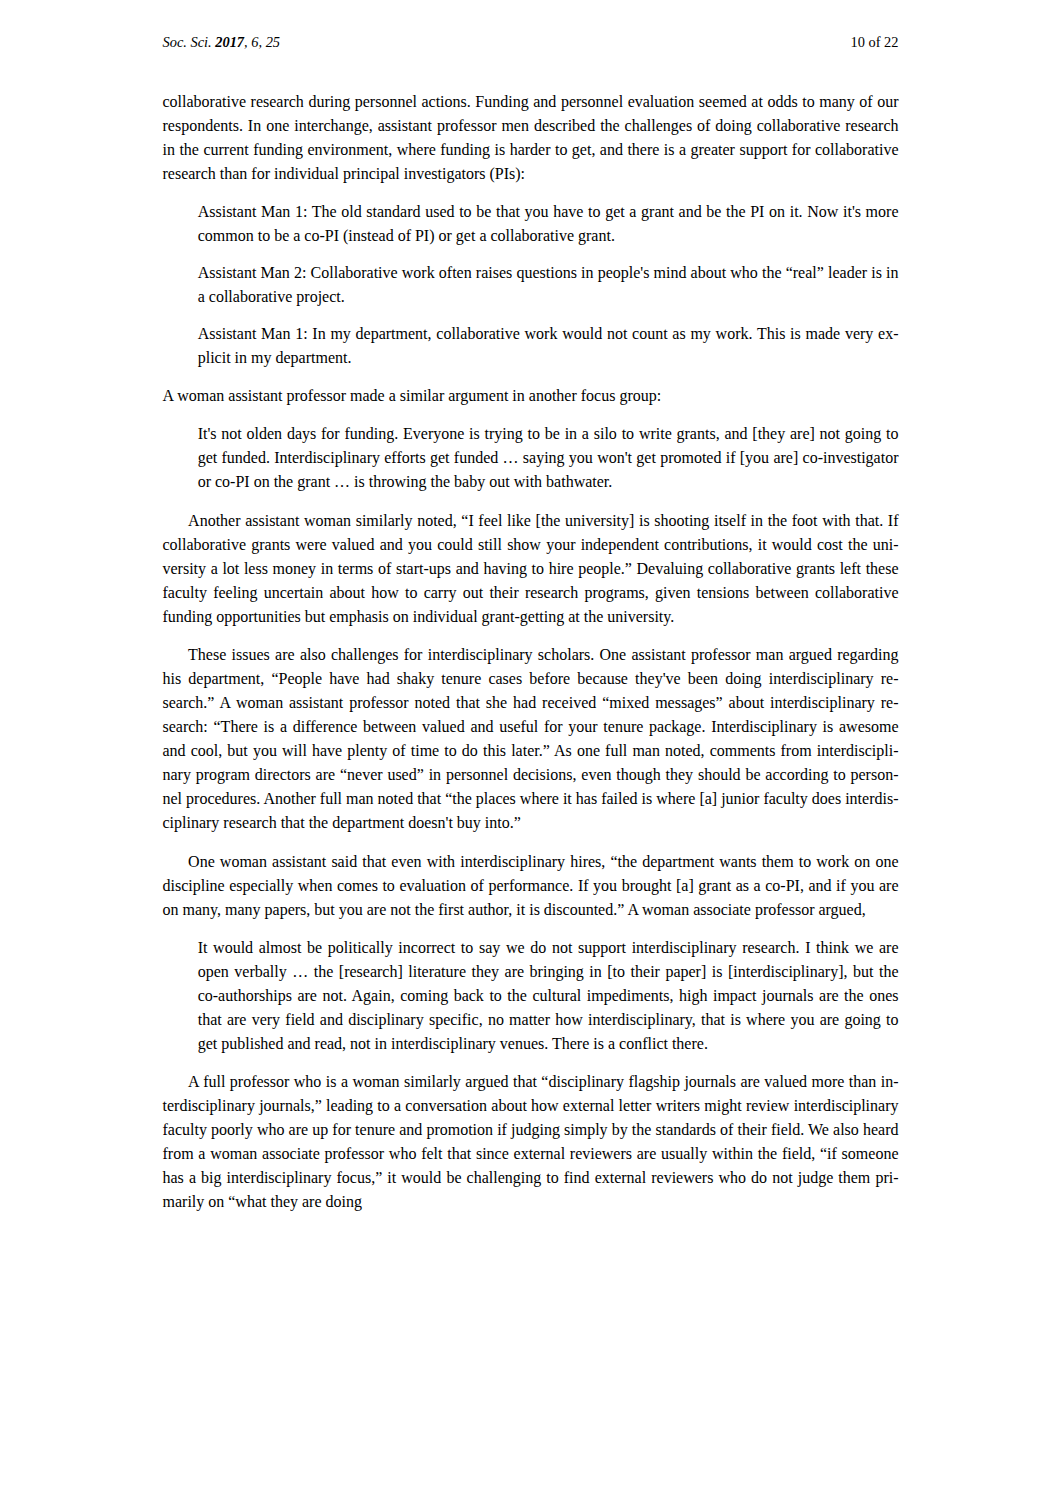Soc. Sci. 2017, 6, 25 10 of 22
collaborative research during personnel actions. Funding and personnel evaluation seemed at odds to many of our respondents. In one interchange, assistant professor men described the challenges of doing collaborative research in the current funding environment, where funding is harder to get, and there is a greater support for collaborative research than for individual principal investigators (PIs):
Assistant Man 1: The old standard used to be that you have to get a grant and be the PI on it. Now it's more common to be a co-PI (instead of PI) or get a collaborative grant.
Assistant Man 2: Collaborative work often raises questions in people's mind about who the “real” leader is in a collaborative project.
Assistant Man 1: In my department, collaborative work would not count as my work. This is made very explicit in my department.
A woman assistant professor made a similar argument in another focus group:
It's not olden days for funding. Everyone is trying to be in a silo to write grants, and [they are] not going to get funded. Interdisciplinary efforts get funded … saying you won't get promoted if [you are] co-investigator or co-PI on the grant … is throwing the baby out with bathwater.
Another assistant woman similarly noted, “I feel like [the university] is shooting itself in the foot with that. If collaborative grants were valued and you could still show your independent contributions, it would cost the university a lot less money in terms of start-ups and having to hire people.” Devaluing collaborative grants left these faculty feeling uncertain about how to carry out their research programs, given tensions between collaborative funding opportunities but emphasis on individual grant-getting at the university.
These issues are also challenges for interdisciplinary scholars. One assistant professor man argued regarding his department, “People have had shaky tenure cases before because they've been doing interdisciplinary research.” A woman assistant professor noted that she had received “mixed messages” about interdisciplinary research: “There is a difference between valued and useful for your tenure package. Interdisciplinary is awesome and cool, but you will have plenty of time to do this later.” As one full man noted, comments from interdisciplinary program directors are “never used” in personnel decisions, even though they should be according to personnel procedures. Another full man noted that “the places where it has failed is where [a] junior faculty does interdisciplinary research that the department doesn't buy into.”
One woman assistant said that even with interdisciplinary hires, “the department wants them to work on one discipline especially when comes to evaluation of performance. If you brought [a] grant as a co-PI, and if you are on many, many papers, but you are not the first author, it is discounted.” A woman associate professor argued,
It would almost be politically incorrect to say we do not support interdisciplinary research. I think we are open verbally … the [research] literature they are bringing in [to their paper] is [interdisciplinary], but the co-authorships are not. Again, coming back to the cultural impediments, high impact journals are the ones that are very field and disciplinary specific, no matter how interdisciplinary, that is where you are going to get published and read, not in interdisciplinary venues. There is a conflict there.
A full professor who is a woman similarly argued that “disciplinary flagship journals are valued more than interdisciplinary journals,” leading to a conversation about how external letter writers might review interdisciplinary faculty poorly who are up for tenure and promotion if judging simply by the standards of their field. We also heard from a woman associate professor who felt that since external reviewers are usually within the field, “if someone has a big interdisciplinary focus,” it would be challenging to find external reviewers who do not judge them primarily on “what they are doing